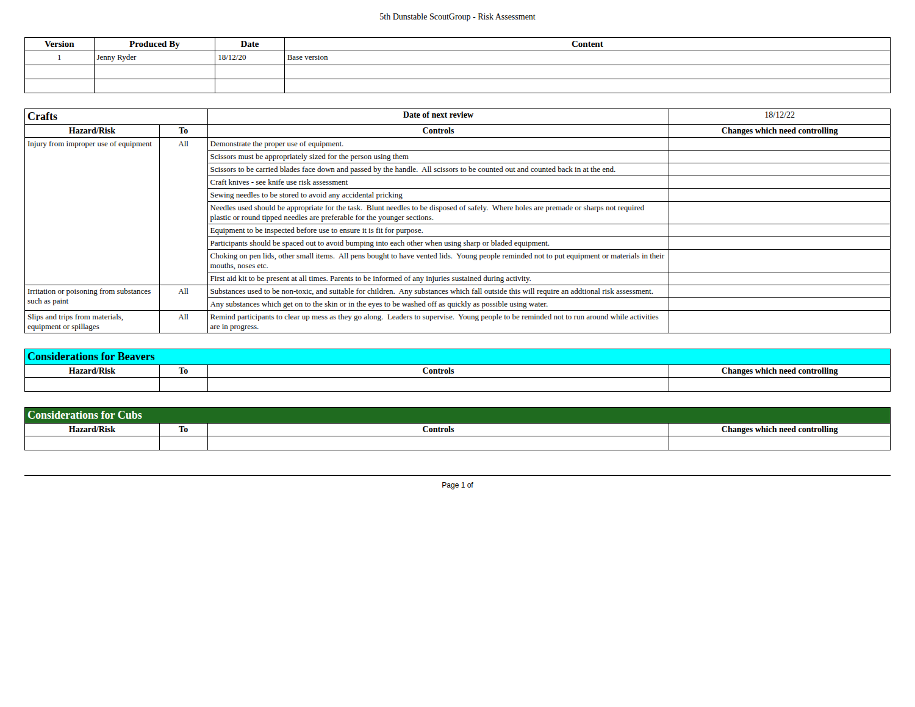5th Dunstable ScoutGroup - Risk Assessment
| Version | Produced By | Date | Content |
| --- | --- | --- | --- |
| 1 | Jenny Ryder | 18/12/20 | Base version |
| Crafts | Date of next review | 18/12/22 |
| Hazard/Risk | To | Controls | Changes which need controlling |
| Injury from improper use of equipment | All | Demonstrate the proper use of equipment. | |
| Scissors must be appropriately sized for the person using them | |
| Scissors to be carried blades face down and passed by the handle. All scissors to be counted out and counted back in at the end. | |
| Craft knives - see knife use risk assessment | |
| Sewing needles to be stored to avoid any accidental pricking | |
| Needles used should be appropriate for the task. Blunt needles to be disposed of safely. Where holes are premade or sharps not required plastic or round tipped needles are preferable for the younger sections. | |
| Equipment to be inspected before use to ensure it is fit for purpose. | |
| Participants should be spaced out to avoid bumping into each other when using sharp or bladed equipment. | |
| Choking on pen lids, other small items. All pens bought to have vented lids. Young people reminded not to put equipment or materials in their mouths, noses etc. | |
| First aid kit to be present at all times. Parents to be informed of any injuries sustained during activity. | |
| Irritation or poisoning from substances such as paint | All | Substances used to be non-toxic, and suitable for children. Any substances which fall outside this will require an addtional risk assessment. | |
| Any substances which get on to the skin or in the eyes to be washed off as quickly as possible using water. | |
| Slips and trips from materials, equipment or spillages | All | Remind participants to clear up mess as they go along. Leaders to supervise. Young people to be reminded not to run around while activities are in progress. | |
| Considerations for Beavers |
| Hazard/Risk | To | Controls | Changes which need controlling |
| Considerations for Cubs |
| Hazard/Risk | To | Controls | Changes which need controlling |
Page 1 of